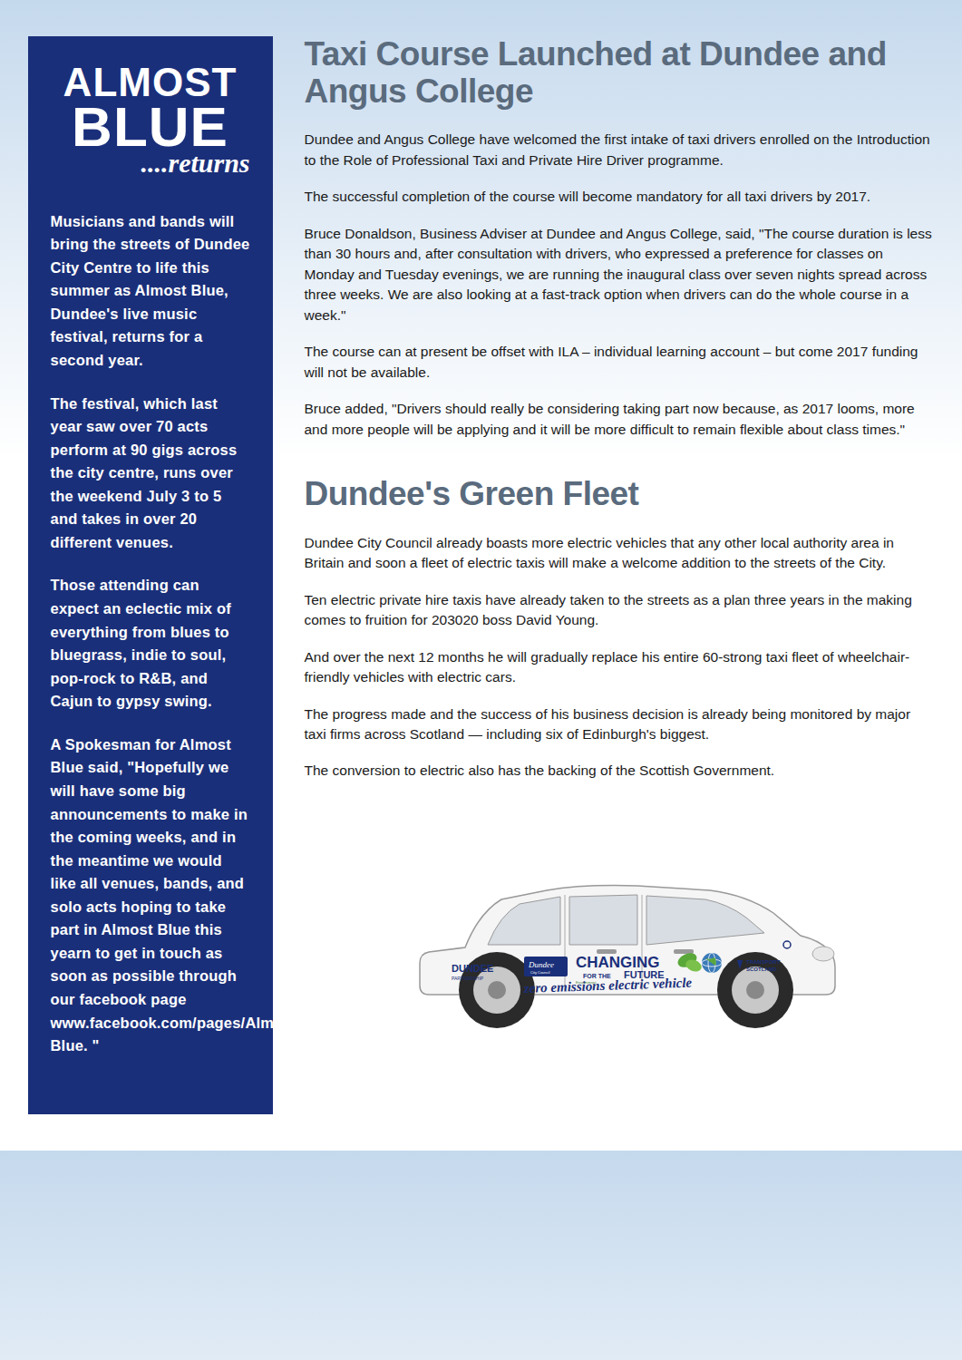ALMOST
BLUE
....returns
Musicians and bands will bring the streets of Dundee City Centre to life this summer as Almost Blue, Dundee's live music festival, returns for a second year.
The festival, which last year saw over 70 acts perform at 90 gigs across the city centre, runs over the weekend July 3 to 5 and takes in over 20 different venues.
Those attending can expect an eclectic mix of everything from blues to bluegrass, indie to soul, pop-rock to R&B, and Cajun to gypsy swing.
A Spokesman for Almost Blue said, "Hopefully we will have some big announcements to make in the coming weeks, and in the meantime we would like all venues, bands, and solo acts hoping to take part in Almost Blue this yearn to get in touch as soon as possible through our facebook page www.facebook.com/pages/Almost-Blue. "
Taxi Course Launched at Dundee and Angus College
Dundee and Angus College have welcomed the first intake of taxi drivers enrolled on the Introduction to the Role of Professional Taxi and Private Hire Driver programme.
The successful completion of the course will become mandatory for all taxi drivers by 2017.
Bruce Donaldson, Business Adviser at Dundee and Angus College, said, "The course duration is less than 30 hours and, after consultation with drivers, who expressed a preference for classes on Monday and Tuesday evenings, we are running the inaugural class over seven nights spread across three weeks. We are also looking at a fast-track option when drivers can do the whole course in a week."
The course can at present be offset with ILA – individual learning account – but come 2017 funding will not be available.
Bruce added, "Drivers should really be considering taking part now because, as 2017 looms, more and more people will be applying and it will be more difficult to remain flexible about class times."
Dundee's Green Fleet
Dundee City Council already boasts more electric vehicles that any other local authority area in Britain and soon a fleet of electric taxis will make a welcome addition to the streets of the City.
Ten electric private hire taxis have already taken to the streets as a plan three years in the making comes to fruition for 203020 boss David Young.
And over the next 12 months he will gradually replace his entire 60-strong taxi fleet of wheelchair-friendly vehicles with electric cars.
The progress made and the success of his business decision is already being monitored by major taxi firms across Scotland — including six of Edinburgh's biggest.
The conversion to electric also has the backing of the Scottish Government.
DUNDEE PARTNERSHIP Dundee City Council CHANGING FOR THE FUTURE Environment TRANSPORT SCOTLAND zero emissions electric vehicle